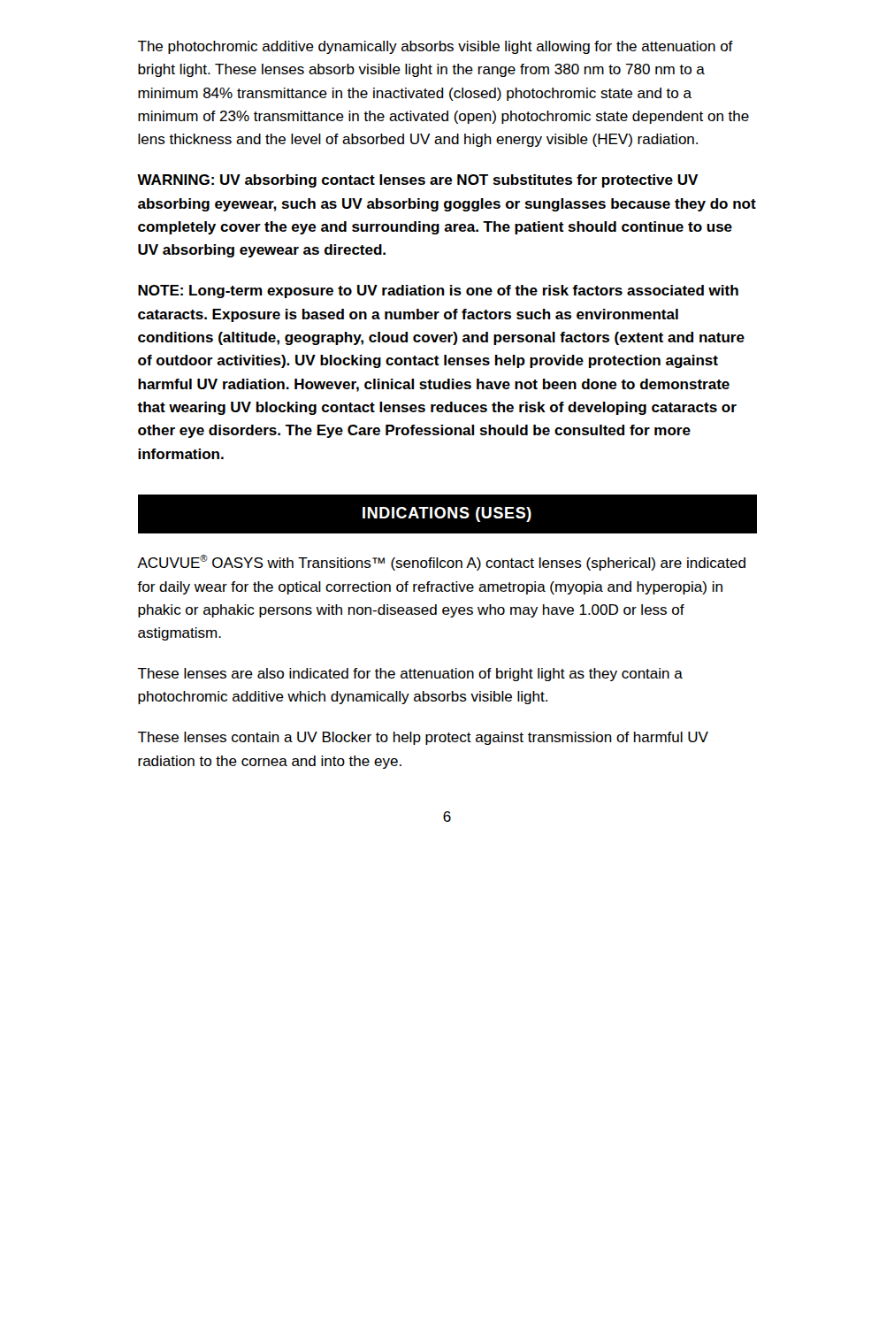The photochromic additive dynamically absorbs visible light allowing for the attenuation of bright light. These lenses absorb visible light in the range from 380 nm to 780 nm to a minimum 84% transmittance in the inactivated (closed) photochromic state and to a minimum of 23% transmittance in the activated (open) photochromic state dependent on the lens thickness and the level of absorbed UV and high energy visible (HEV) radiation.
WARNING: UV absorbing contact lenses are NOT substitutes for protective UV absorbing eyewear, such as UV absorbing goggles or sunglasses because they do not completely cover the eye and surrounding area. The patient should continue to use UV absorbing eyewear as directed.
NOTE: Long-term exposure to UV radiation is one of the risk factors associated with cataracts. Exposure is based on a number of factors such as environmental conditions (altitude, geography, cloud cover) and personal factors (extent and nature of outdoor activities). UV blocking contact lenses help provide protection against harmful UV radiation. However, clinical studies have not been done to demonstrate that wearing UV blocking contact lenses reduces the risk of developing cataracts or other eye disorders. The Eye Care Professional should be consulted for more information.
INDICATIONS (USES)
ACUVUE® OASYS with Transitions™ (senofilcon A) contact lenses (spherical) are indicated for daily wear for the optical correction of refractive ametropia (myopia and hyperopia) in phakic or aphakic persons with non-diseased eyes who may have 1.00D or less of astigmatism.
These lenses are also indicated for the attenuation of bright light as they contain a photochromic additive which dynamically absorbs visible light.
These lenses contain a UV Blocker to help protect against transmission of harmful UV radiation to the cornea and into the eye.
6